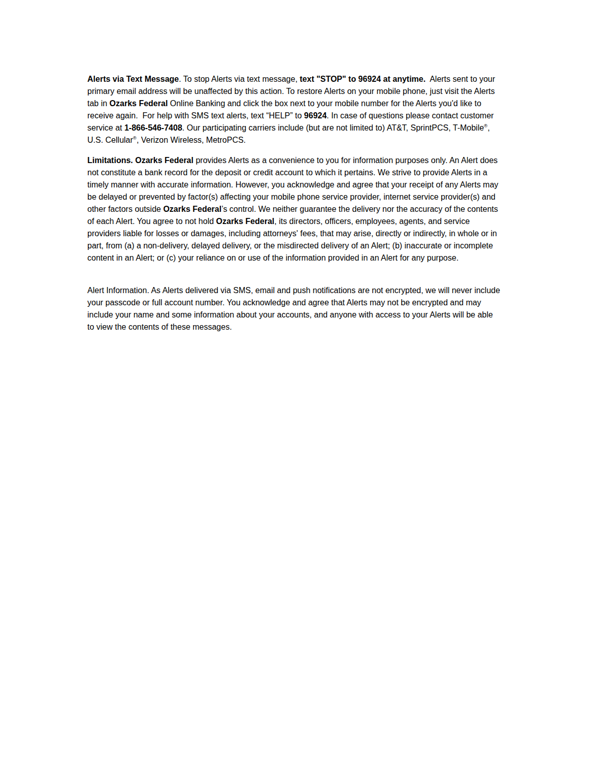Alerts via Text Message. To stop Alerts via text message, text "STOP" to 96924 at anytime. Alerts sent to your primary email address will be unaffected by this action. To restore Alerts on your mobile phone, just visit the Alerts tab in Ozarks Federal Online Banking and click the box next to your mobile number for the Alerts you'd like to receive again. For help with SMS text alerts, text “HELP” to 96924. In case of questions please contact customer service at 1-866-546-7408. Our participating carriers include (but are not limited to) AT&T, SprintPCS, T-Mobile®, U.S. Cellular®, Verizon Wireless, MetroPCS.
Limitations. Ozarks Federal provides Alerts as a convenience to you for information purposes only. An Alert does not constitute a bank record for the deposit or credit account to which it pertains. We strive to provide Alerts in a timely manner with accurate information. However, you acknowledge and agree that your receipt of any Alerts may be delayed or prevented by factor(s) affecting your mobile phone service provider, internet service provider(s) and other factors outside Ozarks Federal’s control. We neither guarantee the delivery nor the accuracy of the contents of each Alert. You agree to not hold Ozarks Federal, its directors, officers, employees, agents, and service providers liable for losses or damages, including attorneys' fees, that may arise, directly or indirectly, in whole or in part, from (a) a non-delivery, delayed delivery, or the misdirected delivery of an Alert; (b) inaccurate or incomplete content in an Alert; or (c) your reliance on or use of the information provided in an Alert for any purpose.
Alert Information. As Alerts delivered via SMS, email and push notifications are not encrypted, we will never include your passcode or full account number. You acknowledge and agree that Alerts may not be encrypted and may include your name and some information about your accounts, and anyone with access to your Alerts will be able to view the contents of these messages.